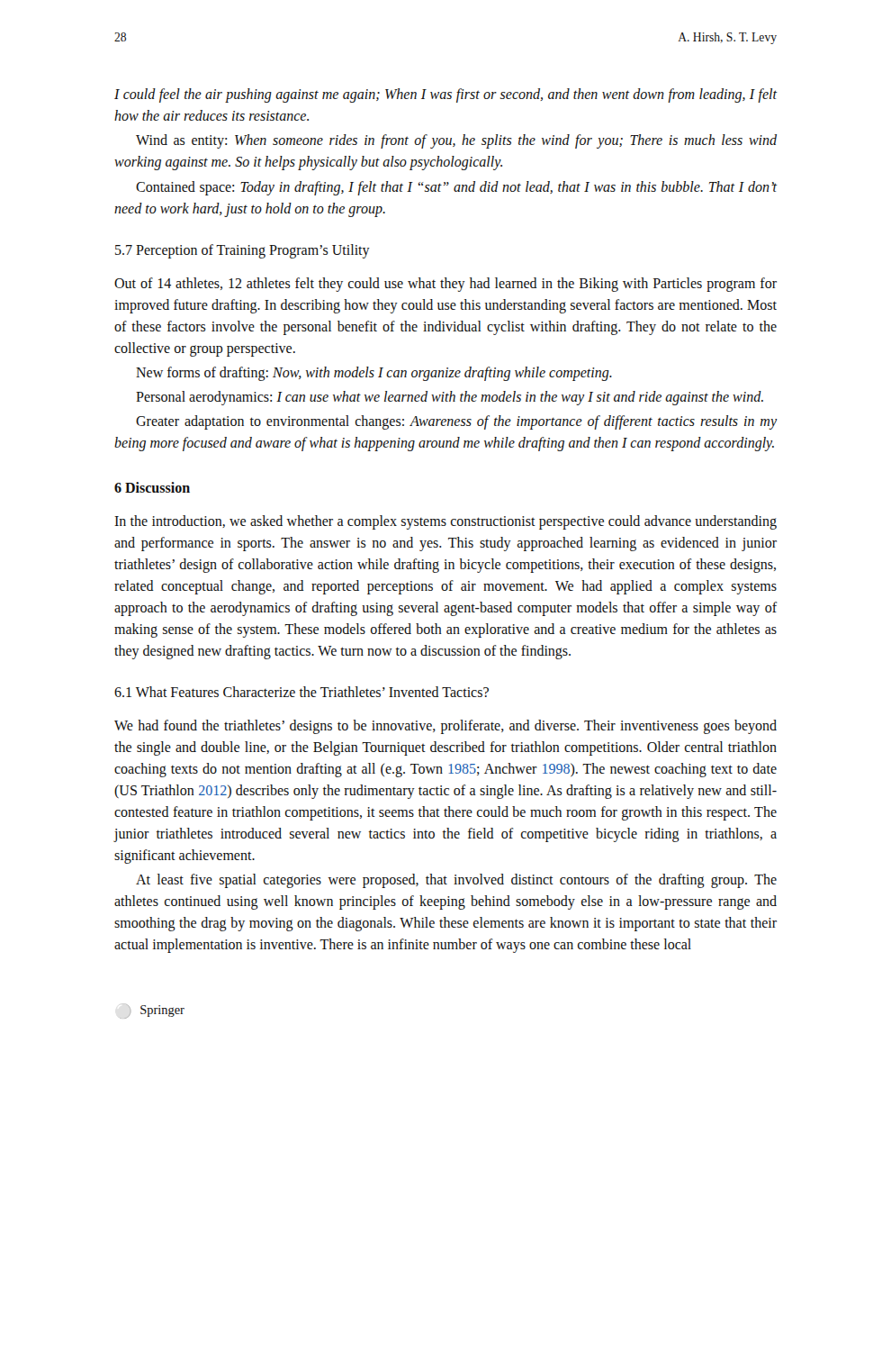28 A. Hirsh, S. T. Levy
I could feel the air pushing against me again; When I was first or second, and then went down from leading, I felt how the air reduces its resistance.
Wind as entity: When someone rides in front of you, he splits the wind for you; There is much less wind working against me. So it helps physically but also psychologically.
Contained space: Today in drafting, I felt that I “sat” and did not lead, that I was in this bubble. That I don’t need to work hard, just to hold on to the group.
5.7 Perception of Training Program’s Utility
Out of 14 athletes, 12 athletes felt they could use what they had learned in the Biking with Particles program for improved future drafting. In describing how they could use this understanding several factors are mentioned. Most of these factors involve the personal benefit of the individual cyclist within drafting. They do not relate to the collective or group perspective.
New forms of drafting: Now, with models I can organize drafting while competing.
Personal aerodynamics: I can use what we learned with the models in the way I sit and ride against the wind.
Greater adaptation to environmental changes: Awareness of the importance of different tactics results in my being more focused and aware of what is happening around me while drafting and then I can respond accordingly.
6 Discussion
In the introduction, we asked whether a complex systems constructionist perspective could advance understanding and performance in sports. The answer is no and yes. This study approached learning as evidenced in junior triathletes’ design of collaborative action while drafting in bicycle competitions, their execution of these designs, related conceptual change, and reported perceptions of air movement. We had applied a complex systems approach to the aerodynamics of drafting using several agent-based computer models that offer a simple way of making sense of the system. These models offered both an explorative and a creative medium for the athletes as they designed new drafting tactics. We turn now to a discussion of the findings.
6.1 What Features Characterize the Triathletes’ Invented Tactics?
We had found the triathletes’ designs to be innovative, proliferate, and diverse. Their inventiveness goes beyond the single and double line, or the Belgian Tourniquet described for triathlon competitions. Older central triathlon coaching texts do not mention drafting at all (e.g. Town 1985; Anchwer 1998). The newest coaching text to date (US Triathlon 2012) describes only the rudimentary tactic of a single line. As drafting is a relatively new and still-contested feature in triathlon competitions, it seems that there could be much room for growth in this respect. The junior triathletes introduced several new tactics into the field of competitive bicycle riding in triathlons, a significant achievement.
At least five spatial categories were proposed, that involved distinct contours of the drafting group. The athletes continued using well known principles of keeping behind somebody else in a low-pressure range and smoothing the drag by moving on the diagonals. While these elements are known it is important to state that their actual implementation is inventive. There is an infinite number of ways one can combine these local
⚪ Springer